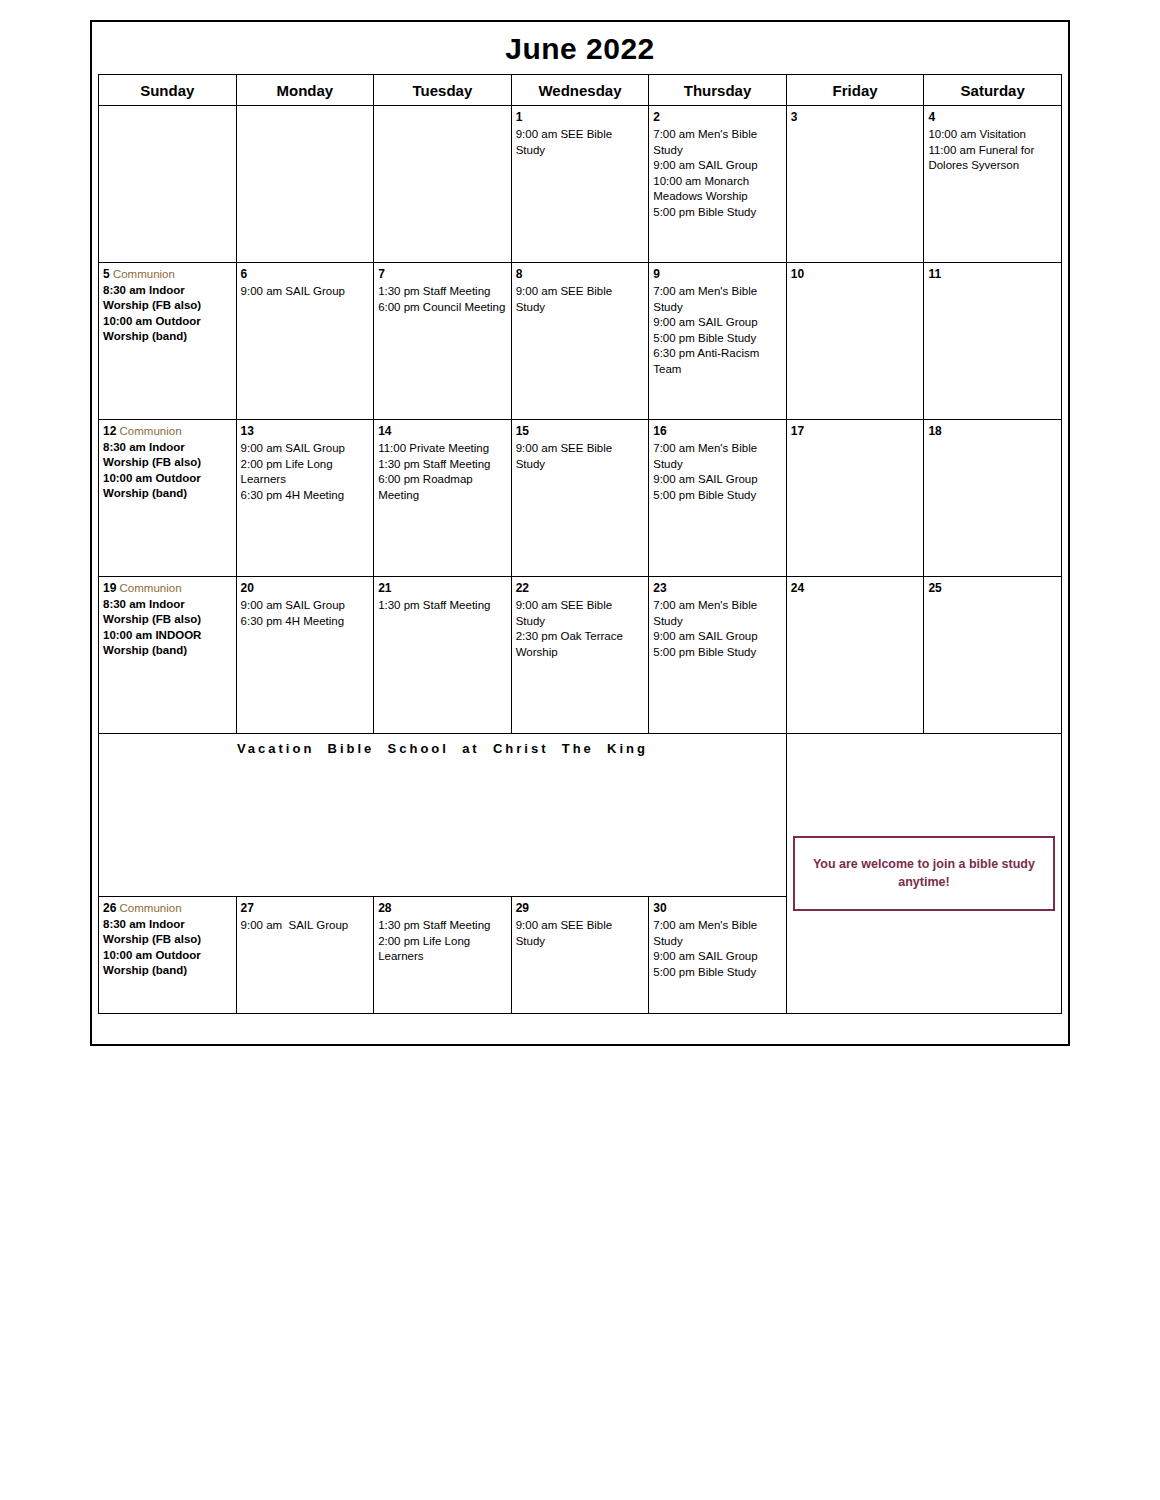June 2022
| Sunday | Monday | Tuesday | Wednesday | Thursday | Friday | Saturday |
| --- | --- | --- | --- | --- | --- | --- |
| | | | 1 9:00 am SEE Bible Study | 2 7:00 am Men's Bible Study 9:00 am SAIL Group 10:00 am Monarch Meadows Worship 5:00 pm Bible Study | 3 | 4 10:00 am Visitation 11:00 am Funeral for Dolores Syverson |
| 5 Communion 8:30 am Indoor Worship (FB also) 10:00 am Outdoor Worship (band) | 6 9:00 am SAIL Group | 7 1:30 pm Staff Meeting 6:00 pm Council Meeting | 8 9:00 am SEE Bible Study | 9 7:00 am Men's Bible Study 9:00 am SAIL Group 5:00 pm Bible Study 6:30 pm Anti-Racism Team | 10 | 11 |
| 12 Communion 8:30 am Indoor Worship (FB also) 10:00 am Outdoor Worship (band) | 13 9:00 am SAIL Group 2:00 pm Life Long Learners 6:30 pm 4H Meeting | 14 11:00 Private Meeting 1:30 pm Staff Meeting 6:00 pm Roadmap Meeting | 15 9:00 am SEE Bible Study | 16 7:00 am Men's Bible Study 9:00 am SAIL Group 5:00 pm Bible Study | 17 | 18 |
| 19 Communion 8:30 am Indoor Worship (FB also) 10:00 am INDOOR Worship (band) | 20 9:00 am SAIL Group 6:30 pm 4H Meeting | 21 1:30 pm Staff Meeting | 22 9:00 am SEE Bible Study 2:30 pm Oak Terrace Worship | 23 7:00 am Men's Bible Study 9:00 am SAIL Group 5:00 pm Bible Study | 24 | 25 |
| Vacation Bible School at Christ The King | You are welcome to join a bible study anytime! |
| 26 Communion 8:30 am Indoor Worship (FB also) 10:00 am Outdoor Worship (band) | 27 9:00 am SAIL Group | 28 1:30 pm Staff Meeting 2:00 pm Life Long Learners | 29 9:00 am SEE Bible Study | 30 7:00 am Men's Bible Study 9:00 am SAIL Group 5:00 pm Bible Study |